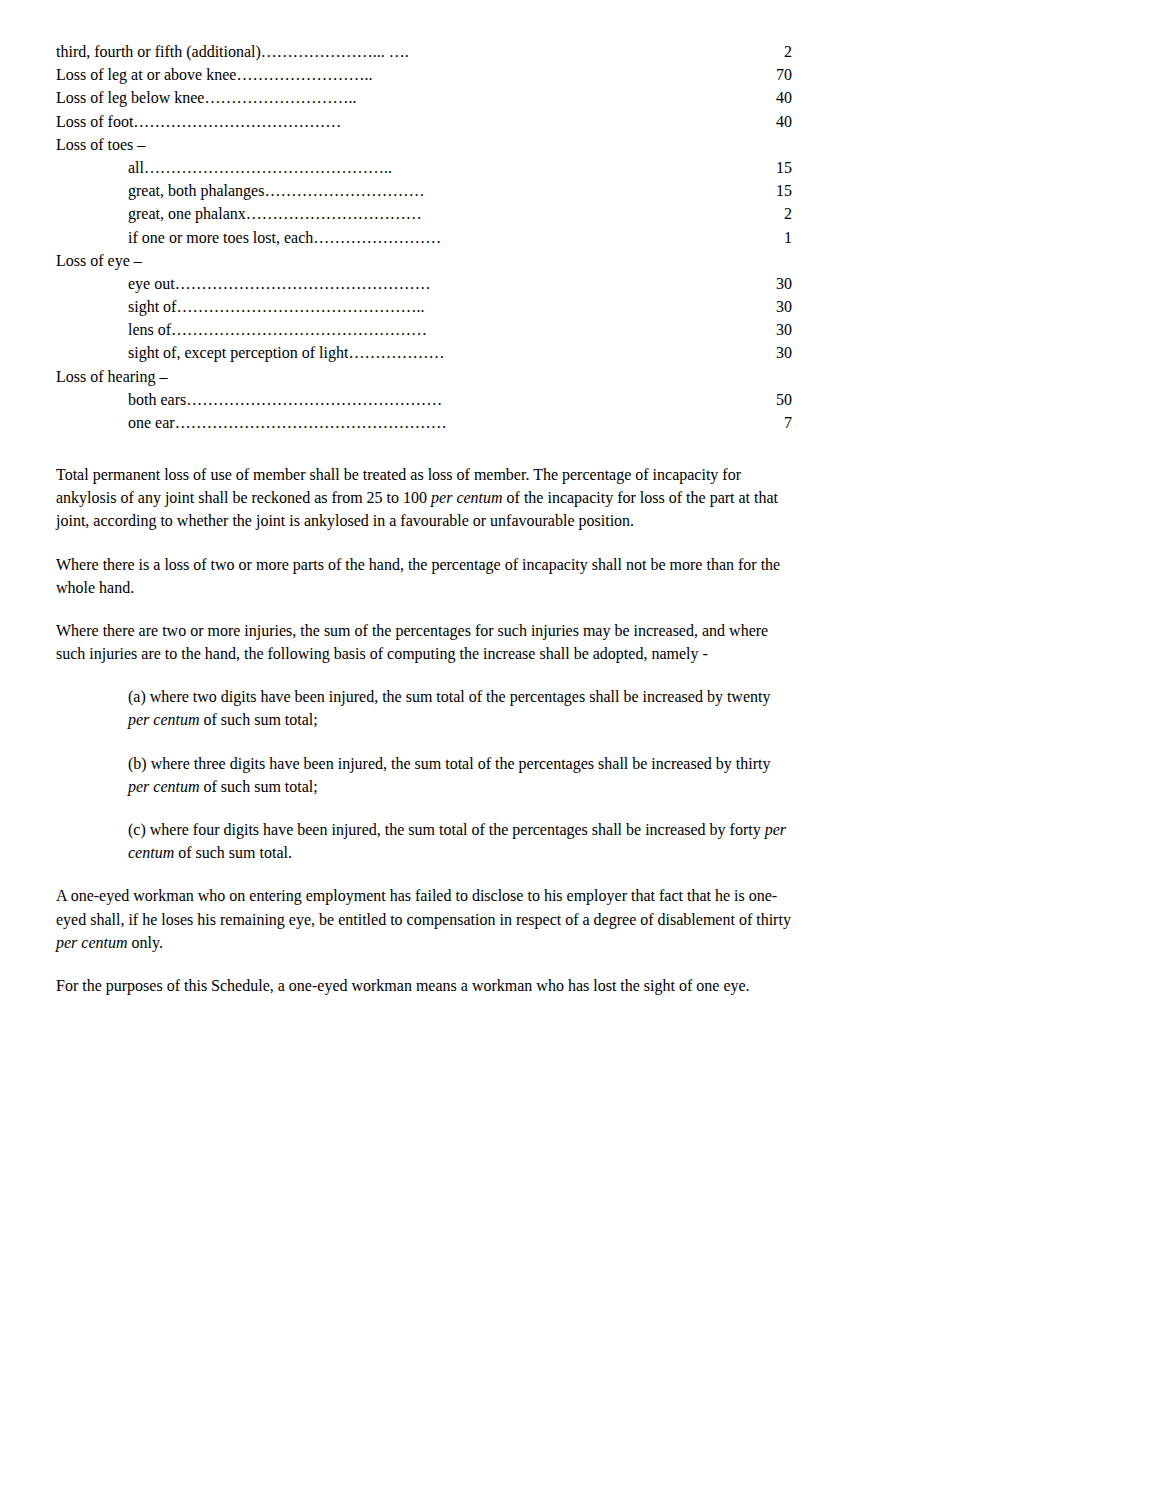| third, fourth or fifth (additional)…………………... …. | 2 |
| Loss of leg at or above knee…………………….. | 70 |
| Loss of leg below knee……………………….. | 40 |
| Loss of foot………………………………… | 40 |
| Loss of toes – | |
| all……………………………………….. | 15 |
| great, both phalanges………………………… | 15 |
| great, one phalanx…………………………… | 2 |
| if one or more toes lost, each…………………… | 1 |
| Loss of eye – | |
| eye out………………………………………… | 30 |
| sight of……………………………………….. | 30 |
| lens of………………………………………… | 30 |
| sight of, except perception of light……………… | 30 |
| Loss of hearing – | |
| both ears………………………………………… | 50 |
| one ear…………………………………………… | 7 |
Total permanent loss of use of member shall be treated as loss of member. The percentage of incapacity for ankylosis of any joint shall be reckoned as from 25 to 100 per centum of the incapacity for loss of the part at that joint, according to whether the joint is ankylosed in a favourable or unfavourable position.
Where there is a loss of two or more parts of the hand, the percentage of incapacity shall not be more than for the whole hand.
Where there are two or more injuries, the sum of the percentages for such injuries may be increased, and where such injuries are to the hand, the following basis of computing the increase shall be adopted, namely -
(a) where two digits have been injured, the sum total of the percentages shall be increased by twenty per centum of such sum total;
(b) where three digits have been injured, the sum total of the percentages shall be increased by thirty per centum of such sum total;
(c) where four digits have been injured, the sum total of the percentages shall be increased by forty per centum of such sum total.
A one-eyed workman who on entering employment has failed to disclose to his employer that fact that he is one-eyed shall, if he loses his remaining eye, be entitled to compensation in respect of a degree of disablement of thirty per centum only.
For the purposes of this Schedule, a one-eyed workman means a workman who has lost the sight of one eye.